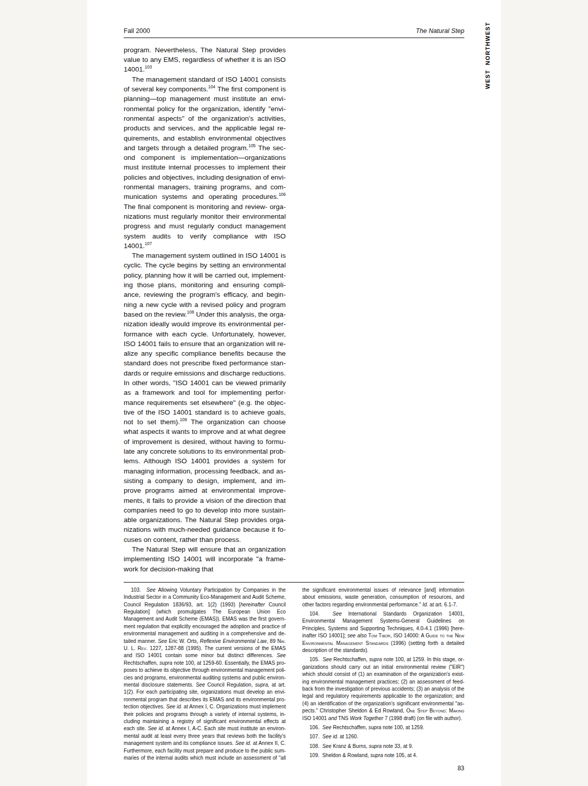WEST NORTHWEST
Fall 2000 The Natural Step
program. Nevertheless, The Natural Step provides value to any EMS, regardless of whether it is an ISO 14001.103
The management standard of ISO 14001 consists of several key components.104 The first component is planning—top management must institute an environmental policy for the organization, identify "environmental aspects" of the organization's activities, products and services, and the applicable legal requirements, and establish environmental objectives and targets through a detailed program.105 The second component is implementation—organizations must institute internal processes to implement their policies and objectives, including designation of environmental managers, training programs, and communication systems and operating procedures.106 The final component is monitoring and review- organizations must regularly monitor their environmental progress and must regularly conduct management system audits to verify compliance with ISO 14001.107
The management system outlined in ISO 14001 is cyclic. The cycle begins by setting an environmental policy, planning how it will be carried out, implementing those plans, monitoring and ensuring compliance, reviewing the program's efficacy, and beginning a new cycle with a revised policy and program based on the review.108 Under this analysis, the organization ideally would improve its environmental performance with each cycle. Unfortunately, however, ISO 14001 fails to ensure that an organization will realize any specific compliance benefits because the standard does not prescribe fixed performance standards or require emissions and discharge reductions. In other words, "ISO 14001 can be viewed primarily as a framework and tool for implementing performance requirements set elsewhere" (e.g. the objective of the ISO 14001 standard is to achieve goals, not to set them).109 The organization can choose what aspects it wants to improve and at what degree of improvement is desired, without having to formulate any concrete solutions to its environmental problems. Although ISO 14001 provides a system for managing information, processing feedback, and assisting a company to design, implement, and improve programs aimed at environmental improvements, it fails to provide a vision of the direction that companies need to go to develop into more sustainable organizations. The Natural Step provides organizations with much-needed guidance because it focuses on content, rather than process.
The Natural Step will ensure that an organization implementing ISO 14001 will incorporate "a framework for decision-making that
103. See Allowing Voluntary Participation by Companies in the Industrial Sector in a Community Eco-Management and Audit Scheme, Council Regulation 1836/93, art. 1(2) (1993) [hereinafter Council Regulation] (which promulgates The European Union Eco Management and Audit Scheme (EMAS)). EMAS was the first government regulation that explicitly encouraged the adoption and practice of environmental management and auditing in a comprehensive and detailed manner. See Eric W. Orts, Reflexive Environmental Law, 89 Nw. U. L. Rev. 1227, 1287-88 (1995). The current versions of the EMAS and ISO 14001 contain some minor but distinct differences. See Rechtschaffen, supra note 100, at 1259-60. Essentially, the EMAS proposes to achieve its objective through environmental management policies and programs, environmental auditing systems and public environmental disclosure statements. See Council Regulation, supra, at art. 1(2). For each participating site, organizations must develop an environmental program that describes its EMAS and its environmental protection objectives. See id. at Annex I, C. Organizations must implement their policies and programs through a variety of internal systems, including maintaining a registry of significant environmental effects at each site. See id. at Annex I, A-C. Each site must institute an environmental audit at least every three years that reviews both the facility's management system and its compliance issues. See id. at Annex II, C. Furthermore, each facility must prepare and produce to the public summaries of the internal audits which must include an assessment of "all the significant environmental issues of relevance [and] information about emissions, waste generation, consumption of resources, and other factors regarding environmental performance." Id. at art. 6.1-7.
104. See International Standards Organization 14001, Environmental Management Systems-General Guidelines on Principles, Systems and Supporting Techniques, 4.0-4.1 (1996) [hereinafter ISO 14001]; see also Tom Tibor, ISO 14000: A Guide to the New Environmental Management Standards (1996) (setting forth a detailed description of the standards).
105. See Rechtschaffen, supra note 100, at 1259. In this stage, organizations should carry out an initial environmental review ("EIR") which should consist of (1) an examination of the organization's existing environmental management practices; (2) an assessment of feedback from the investigation of previous accidents; (3) an analysis of the legal and regulatory requirements applicable to the organization; and (4) an identification of the organization's significant environmental "aspects." Christopher Sheldon & Ed Rowland, One Step Beyond: Making ISO 14001 and TNS Work Together 7 (1998 draft) (on file with author).
106. See Rechtschaffen, supra note 100, at 1259.
107. See id. at 1260.
108. See Kranz & Burns, supra note 33, at 9.
109. Sheldon & Rowland, supra note 105, at 4.
83